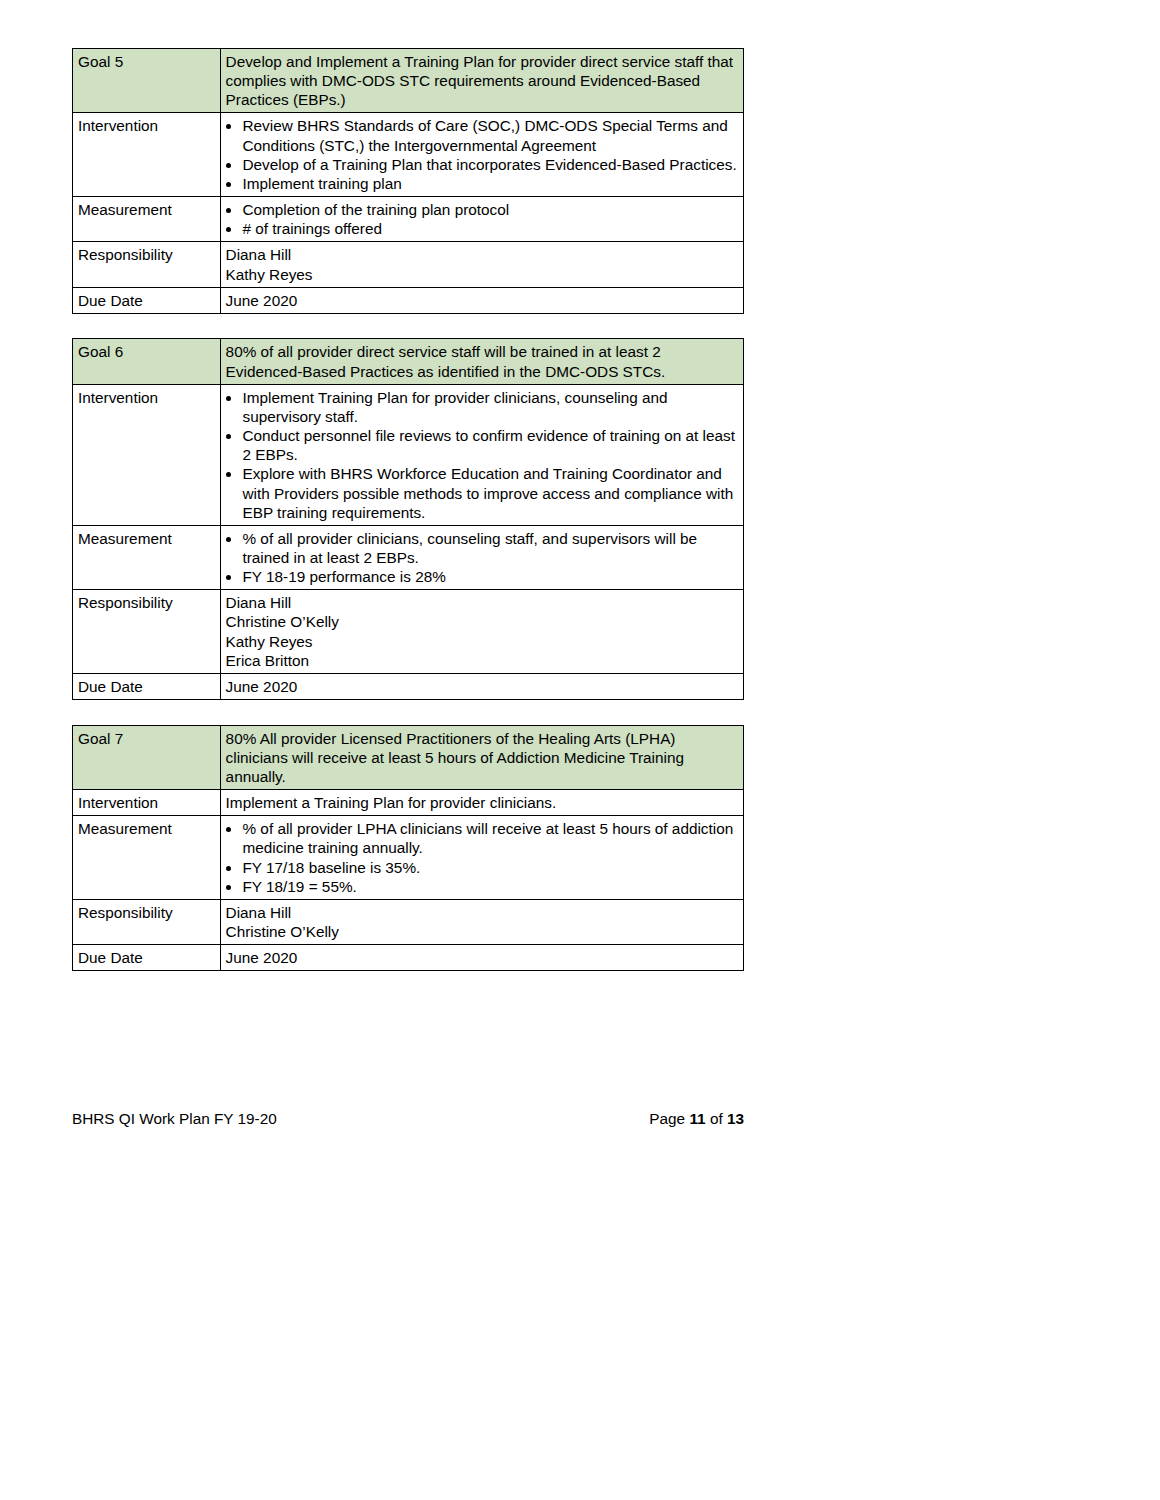| Goal 5 | Develop and Implement a Training Plan for provider direct service staff that complies with DMC-ODS STC requirements around Evidenced-Based Practices (EBPs.) |
| Intervention | Review BHRS Standards of Care (SOC,) DMC-ODS Special Terms and Conditions (STC,) the Intergovernmental Agreement Develop of a Training Plan that incorporates Evidenced-Based Practices. Implement training plan |
| Measurement | Completion of the training plan protocol # of trainings offered |
| Responsibility | Diana Hill Kathy Reyes |
| Due Date | June 2020 |
| Goal 6 | 80% of all provider direct service staff will be trained in at least 2 Evidenced-Based Practices as identified in the DMC-ODS STCs. |
| Intervention | Implement Training Plan for provider clinicians, counseling and supervisory staff. Conduct personnel file reviews to confirm evidence of training on at least 2 EBPs. Explore with BHRS Workforce Education and Training Coordinator and with Providers possible methods to improve access and compliance with EBP training requirements. |
| Measurement | % of all provider clinicians, counseling staff, and supervisors will be trained in at least 2 EBPs. FY 18-19 performance is 28% |
| Responsibility | Diana Hill Christine O’Kelly Kathy Reyes Erica Britton |
| Due Date | June 2020 |
| Goal 7 | 80% All provider Licensed Practitioners of the Healing Arts (LPHA) clinicians will receive at least 5 hours of Addiction Medicine Training annually. |
| Intervention | Implement a Training Plan for provider clinicians. |
| Measurement | % of all provider LPHA clinicians will receive at least 5 hours of addiction medicine training annually. FY 17/18 baseline is 35%. FY 18/19 = 55%. |
| Responsibility | Diana Hill Christine O’Kelly |
| Due Date | June 2020 |
BHRS QI Work Plan FY 19-20 Page 11 of 13